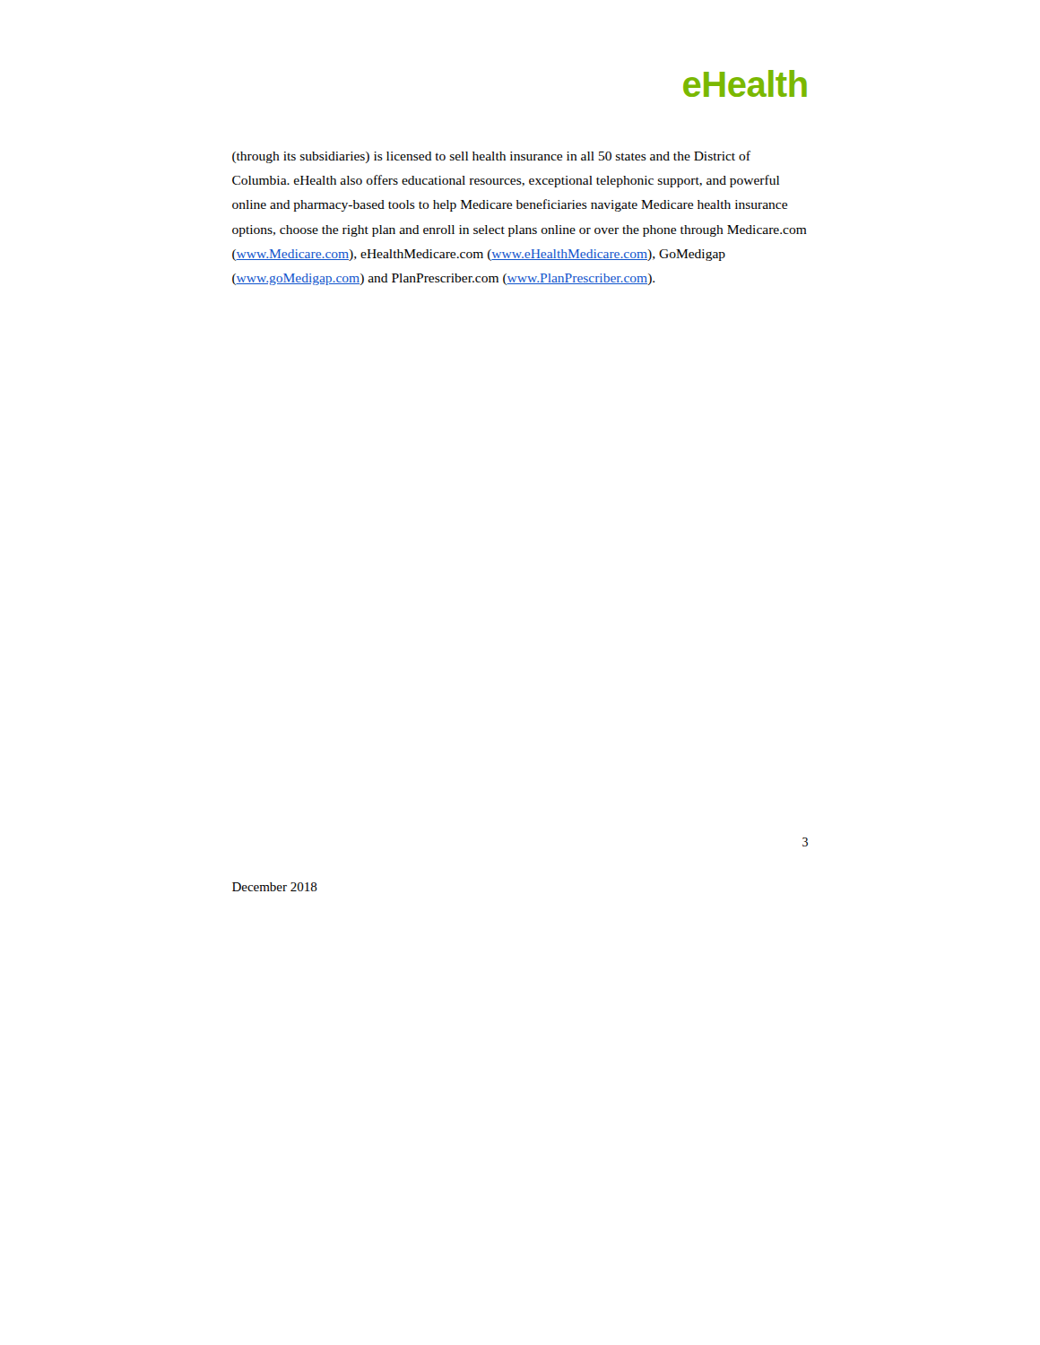eHealth
(through its subsidiaries) is licensed to sell health insurance in all 50 states and the District of Columbia. eHealth also offers educational resources, exceptional telephonic support, and powerful online and pharmacy-based tools to help Medicare beneficiaries navigate Medicare health insurance options, choose the right plan and enroll in select plans online or over the phone through Medicare.com (www.Medicare.com), eHealthMedicare.com (www.eHealthMedicare.com), GoMedigap (www.goMedigap.com) and PlanPrescriber.com (www.PlanPrescriber.com).
3
December 2018